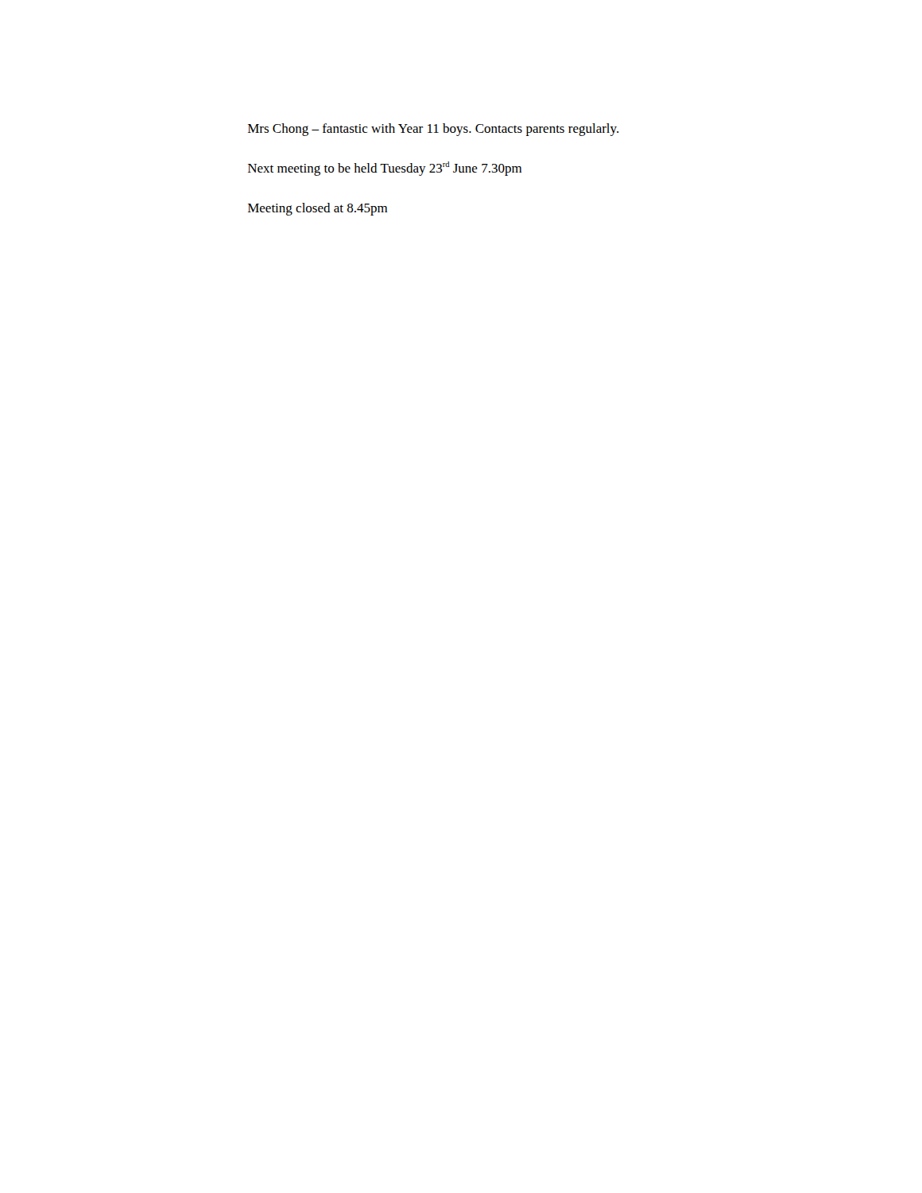Mrs Chong – fantastic with Year 11 boys. Contacts parents regularly.
Next meeting to be held Tuesday 23rd June 7.30pm
Meeting closed at 8.45pm